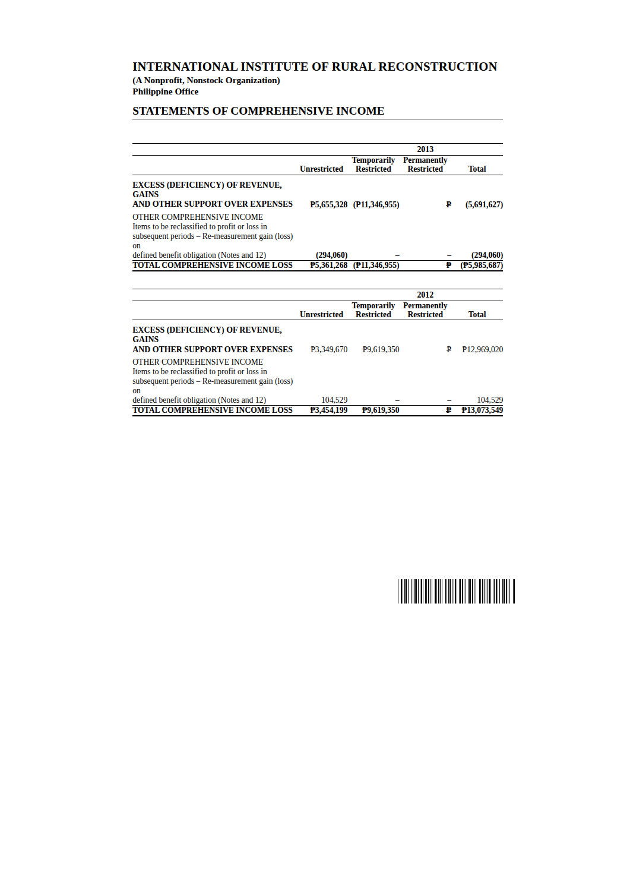INTERNATIONAL INSTITUTE OF RURAL RECONSTRUCTION
(A Nonprofit, Nonstock Organization)
Philippine Office
STATEMENTS OF COMPREHENSIVE INCOME
| | | 2013 |
| | | Temporarily | Permanently | |
| | Unrestricted | Restricted | Restricted | Total |
| EXCESS (DEFICIENCY) OF REVENUE, GAINS | | | | |
| AND OTHER SUPPORT OVER EXPENSES | ₱ 5,655,328 | ( ₱ 11,346,955) | ₱ | (5,691,627) |
| OTHER COMPREHENSIVE INCOME | | | | |
| Items to be reclassified to profit or loss in | | | | |
| subsequent periods – Re-measurement gain (loss) on | | | | |
| defined benefit obligation (Notes and 12) | (294,060) | – | – | (294,060) |
| TOTAL COMPREHENSIVE INCOME LOSS | ₱ 5,361,268 | ( ₱ 11,346,955) | ₱ | ( ₱ 5,985,687) |
| | | 2012 |
| | | Temporarily | Permanently | |
| | Unrestricted | Restricted | Restricted | Total |
| EXCESS (DEFICIENCY) OF REVENUE, GAINS | | | | |
| AND OTHER SUPPORT OVER EXPENSES | ₱ 3,349,670 | ₱ 9,619,350 | ₱ | ₱ 12,969,020 |
| OTHER COMPREHENSIVE INCOME | | | | |
| Items to be reclassified to profit or loss in | | | | |
| subsequent periods – Re-measurement gain (loss) on | | | | |
| defined benefit obligation (Notes and 12) | 104,529 | – | – | 104,529 |
| TOTAL COMPREHENSIVE INCOME LOSS | ₱ 3,454,199 | ₱ 9,619,350 | ₱ | ₱ 13,073,549 |